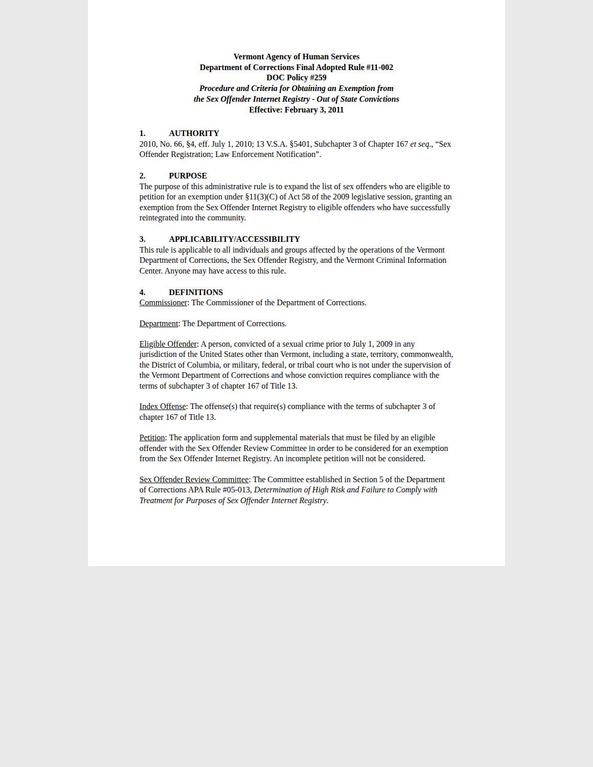Vermont Agency of Human Services Department of Corrections Final Adopted Rule #11-002 DOC Policy #259 Procedure and Criteria for Obtaining an Exemption from the Sex Offender Internet Registry - Out of State Convictions Effective: February 3, 2011
1. AUTHORITY
2010, No. 66, §4, eff. July 1, 2010; 13 V.S.A. §5401, Subchapter 3 of Chapter 167 et seq., “Sex Offender Registration; Law Enforcement Notification”.
2. PURPOSE
The purpose of this administrative rule is to expand the list of sex offenders who are eligible to petition for an exemption under §11(3)(C) of Act 58 of the 2009 legislative session, granting an exemption from the Sex Offender Internet Registry to eligible offenders who have successfully reintegrated into the community.
3. APPLICABILITY/ACCESSIBILITY
This rule is applicable to all individuals and groups affected by the operations of the Vermont Department of Corrections, the Sex Offender Registry, and the Vermont Criminal Information Center. Anyone may have access to this rule.
4. DEFINITIONS
Commissioner: The Commissioner of the Department of Corrections.
Department: The Department of Corrections.
Eligible Offender: A person, convicted of a sexual crime prior to July 1, 2009 in any jurisdiction of the United States other than Vermont, including a state, territory, commonwealth, the District of Columbia, or military, federal, or tribal court who is not under the supervision of the Vermont Department of Corrections and whose conviction requires compliance with the terms of subchapter 3 of chapter 167 of Title 13.
Index Offense: The offense(s) that require(s) compliance with the terms of subchapter 3 of chapter 167 of Title 13.
Petition: The application form and supplemental materials that must be filed by an eligible offender with the Sex Offender Review Committee in order to be considered for an exemption from the Sex Offender Internet Registry. An incomplete petition will not be considered.
Sex Offender Review Committee: The Committee established in Section 5 of the Department of Corrections APA Rule #05-013, Determination of High Risk and Failure to Comply with Treatment for Purposes of Sex Offender Internet Registry.